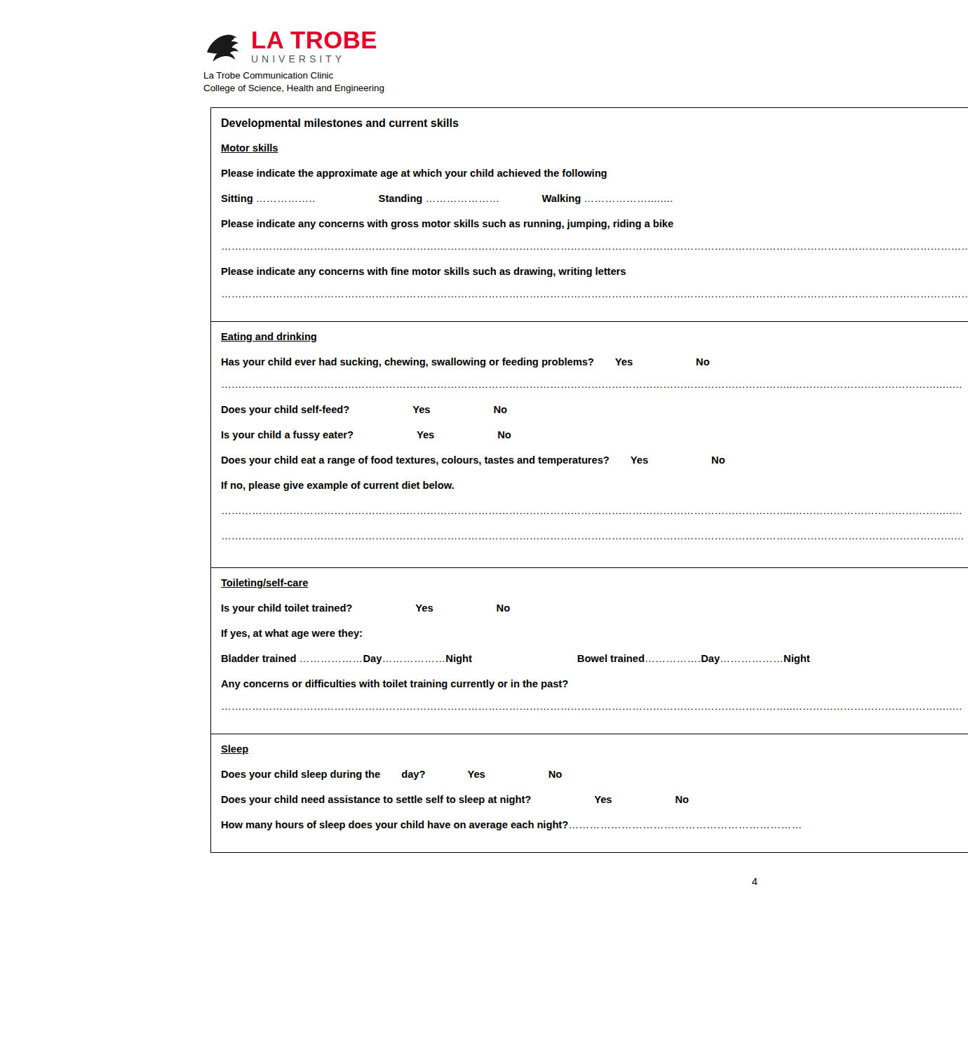LA TROBE
UNIVERSITY
La Trobe Communication Clinic
College of Science, Health and Engineering
| Developmental milestones and current skills Motor skills Please indicate the approximate age at which your child achieved the following Sitting …………….. Standing ………………… Walking ………………........ Please indicate any concerns with gross motor skills such as running, jumping, riding a bike …………………………………………………………………………………………………………………………………………………………………………………………………….… Please indicate any concerns with fine motor skills such as drawing, writing letters …………………………………………………………………………………………………………………………………………………………………………………………………….… |
| Eating and drinking Has your child ever had sucking, chewing, swallowing or feeding problems? Yes No …………………………………………………………………………………………………………………………………………………..…………………………………….….… Does your child self-feed? Yes No Is your child a fussy eater? Yes No Does your child eat a range of food textures, colours, tastes and temperatures? Yes No If no, please give example of current diet below. …………………………………………………………………………………………………………………………………………………..…………………………………….….… …………………………………………………………………………………………………………………………………………………………………………………………….… |
| Toileting/self-care Is your child toilet trained? Yes No If yes, at what age were they: Bladder trained ……………… Day ……………… Night Bowel trained ……………. Day ……………… Night Any concerns or difficulties with toilet training currently or in the past? …………………………………………………………………………………………………………………………………………………..…………………………………….….… |
| Sleep Does your child sleep during the day? Yes No Does your child need assistance to settle self to sleep at night? Yes No How many hours of sleep does your child have on average each night? ………………………………………………………… |
4